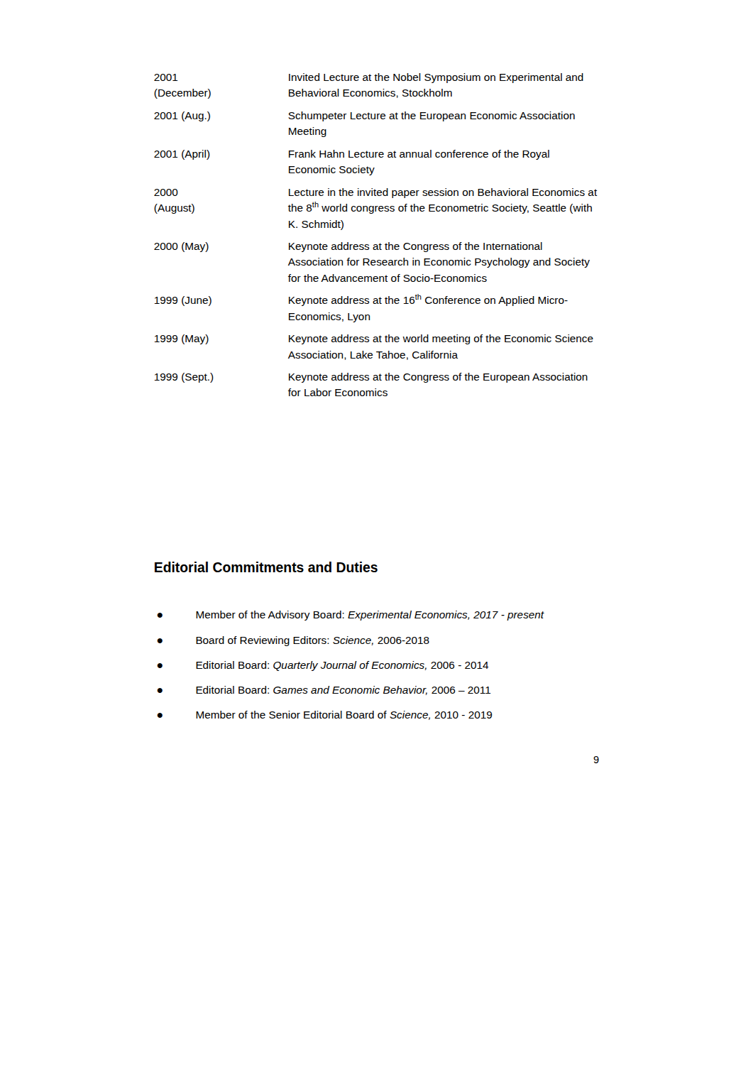| 2001 (December) | Invited Lecture at the Nobel Symposium on Experimental and Behavioral Economics, Stockholm |
| 2001 (Aug.) | Schumpeter Lecture at the European Economic Association Meeting |
| 2001 (April) | Frank Hahn Lecture at annual conference of the Royal Economic Society |
| 2000 (August) | Lecture in the invited paper session on Behavioral Economics at the 8 th world congress of the Econometric Society, Seattle (with K. Schmidt) |
| 2000 (May) | Keynote address at the Congress of the International Association for Research in Economic Psychology and Society for the Advancement of Socio-Economics |
| 1999 (June) | Keynote address at the 16 th Conference on Applied Micro-Economics, Lyon |
| 1999 (May) | Keynote address at the world meeting of the Economic Science Association, Lake Tahoe, California |
| 1999 (Sept.) | Keynote address at the Congress of the European Association for Labor Economics |
Editorial Commitments and Duties
Member of the Advisory Board: Experimental Economics, 2017 - present
Board of Reviewing Editors: Science, 2006-2018
Editorial Board: Quarterly Journal of Economics, 2006 - 2014
Editorial Board: Games and Economic Behavior, 2006 – 2011
Member of the Senior Editorial Board of Science, 2010 - 2019
9